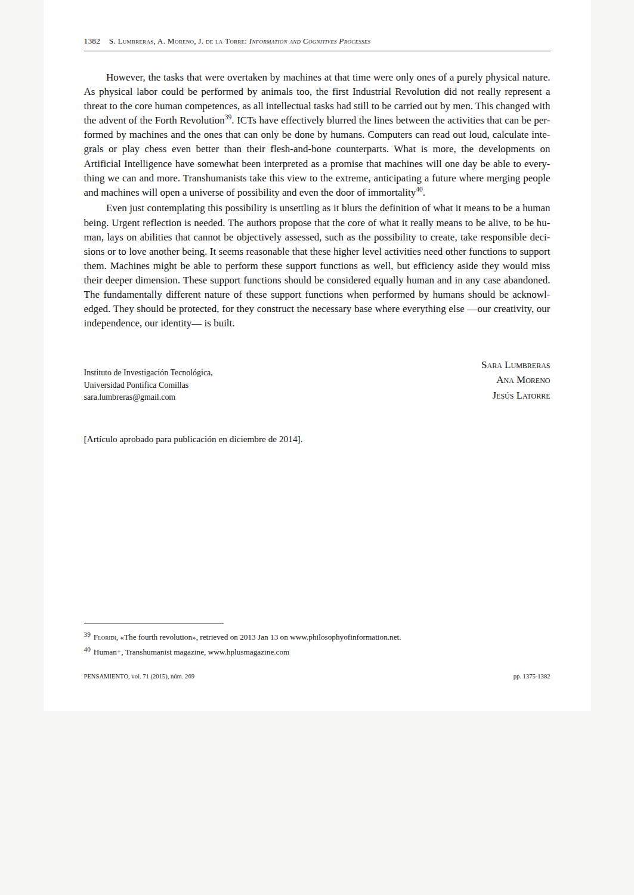1382 S. Lumbreras, A. Moreno, J. de la Torre: Information and Cognitives Processes
However, the tasks that were overtaken by machines at that time were only ones of a purely physical nature. As physical labor could be performed by animals too, the first Industrial Revolution did not really represent a threat to the core human competences, as all intellectual tasks had still to be carried out by men. This changed with the advent of the Forth Revolution39. ICTs have effectively blurred the lines between the activities that can be performed by machines and the ones that can only be done by humans. Computers can read out loud, calculate integrals or play chess even better than their flesh-and-bone counterparts. What is more, the developments on Artificial Intelligence have somewhat been interpreted as a promise that machines will one day be able to everything we can and more. Transhumanists take this view to the extreme, anticipating a future where merging people and machines will open a universe of possibility and even the door of immortality40.
Even just contemplating this possibility is unsettling as it blurs the definition of what it means to be a human being. Urgent reflection is needed. The authors propose that the core of what it really means to be alive, to be human, lays on abilities that cannot be objectively assessed, such as the possibility to create, take responsible decisions or to love another being. It seems reasonable that these higher level activities need other functions to support them. Machines might be able to perform these support functions as well, but efficiency aside they would miss their deeper dimension. These support functions should be considered equally human and in any case abandoned. The fundamentally different nature of these support functions when performed by humans should be acknowledged. They should be protected, for they construct the necessary base where everything else —our creativity, our independence, our identity— is built.
Sara Lumbreras
Ana Moreno
Jesús Latorre
Instituto de Investigación Tecnológica,
Universidad Pontifica Comillas
sara.lumbreras@gmail.com
[Artículo aprobado para publicación en diciembre de 2014].
39 Floridi, «The fourth revolution», retrieved on 2013 Jan 13 on www.philosophyofinformation.net.
40 Human+, Transhumanist magazine, www.hplusmagazine.com
PENSAMIENTO, vol. 71 (2015), núm. 269 pp. 1375-1382